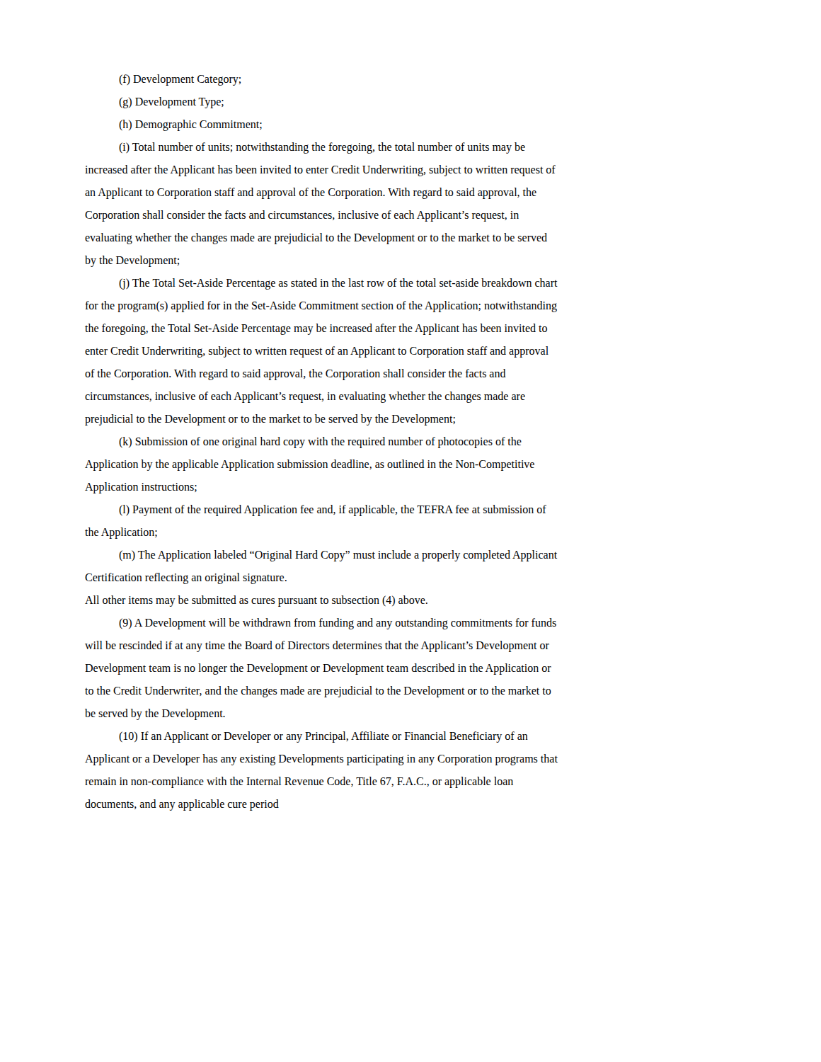(f) Development Category;
(g) Development Type;
(h) Demographic Commitment;
(i) Total number of units; notwithstanding the foregoing, the total number of units may be increased after the Applicant has been invited to enter Credit Underwriting, subject to written request of an Applicant to Corporation staff and approval of the Corporation. With regard to said approval, the Corporation shall consider the facts and circumstances, inclusive of each Applicant’s request, in evaluating whether the changes made are prejudicial to the Development or to the market to be served by the Development;
(j) The Total Set-Aside Percentage as stated in the last row of the total set-aside breakdown chart for the program(s) applied for in the Set-Aside Commitment section of the Application; notwithstanding the foregoing, the Total Set-Aside Percentage may be increased after the Applicant has been invited to enter Credit Underwriting, subject to written request of an Applicant to Corporation staff and approval of the Corporation. With regard to said approval, the Corporation shall consider the facts and circumstances, inclusive of each Applicant’s request, in evaluating whether the changes made are prejudicial to the Development or to the market to be served by the Development;
(k) Submission of one original hard copy with the required number of photocopies of the Application by the applicable Application submission deadline, as outlined in the Non-Competitive Application instructions;
(l) Payment of the required Application fee and, if applicable, the TEFRA fee at submission of the Application;
(m) The Application labeled “Original Hard Copy” must include a properly completed Applicant Certification reflecting an original signature.
All other items may be submitted as cures pursuant to subsection (4) above.
(9) A Development will be withdrawn from funding and any outstanding commitments for funds will be rescinded if at any time the Board of Directors determines that the Applicant’s Development or Development team is no longer the Development or Development team described in the Application or to the Credit Underwriter, and the changes made are prejudicial to the Development or to the market to be served by the Development.
(10) If an Applicant or Developer or any Principal, Affiliate or Financial Beneficiary of an Applicant or a Developer has any existing Developments participating in any Corporation programs that remain in non-compliance with the Internal Revenue Code, Title 67, F.A.C., or applicable loan documents, and any applicable cure period